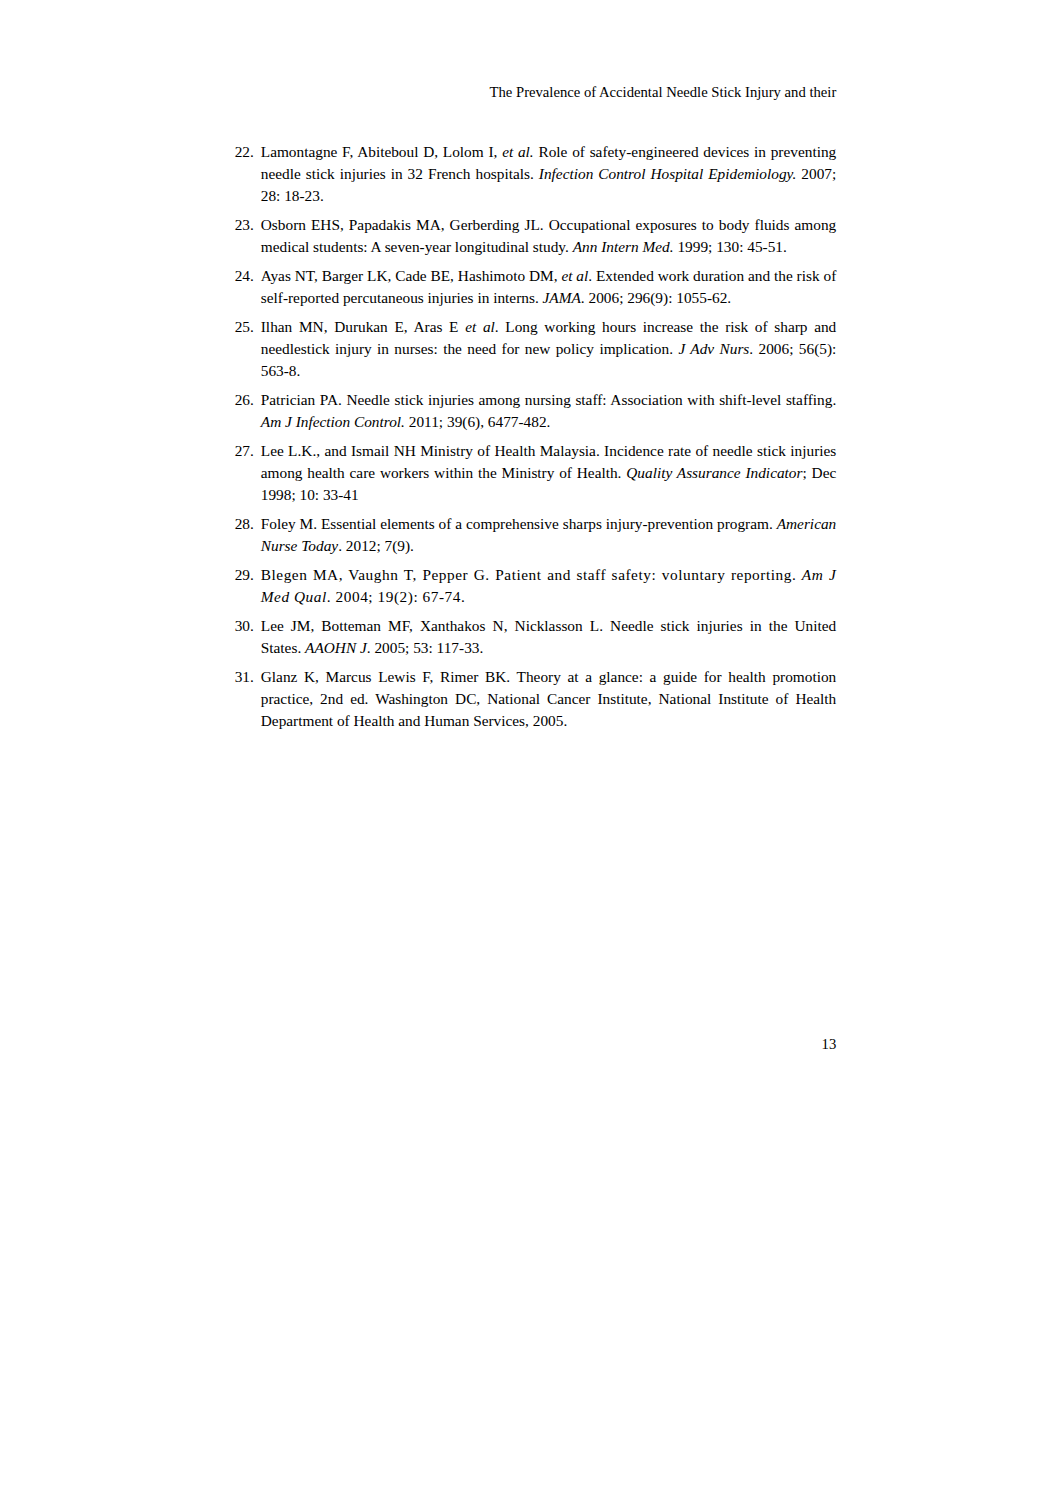The Prevalence of Accidental Needle Stick Injury and their
22. Lamontagne F, Abiteboul D, Lolom I, et al. Role of safety-engineered devices in preventing needle stick injuries in 32 French hospitals. Infection Control Hospital Epidemiology. 2007; 28: 18-23.
23. Osborn EHS, Papadakis MA, Gerberding JL. Occupational exposures to body fluids among medical students: A seven-year longitudinal study. Ann Intern Med. 1999; 130: 45-51.
24. Ayas NT, Barger LK, Cade BE, Hashimoto DM, et al. Extended work duration and the risk of self-reported percutaneous injuries in interns. JAMA. 2006; 296(9): 1055-62.
25. Ilhan MN, Durukan E, Aras E et al. Long working hours increase the risk of sharp and needlestick injury in nurses: the need for new policy implication. J Adv Nurs. 2006; 56(5): 563-8.
26. Patrician PA. Needle stick injuries among nursing staff: Association with shift-level staffing. Am J Infection Control. 2011; 39(6), 6477-482.
27. Lee L.K., and Ismail NH Ministry of Health Malaysia. Incidence rate of needle stick injuries among health care workers within the Ministry of Health. Quality Assurance Indicator; Dec 1998; 10: 33-41
28. Foley M. Essential elements of a comprehensive sharps injury-prevention program. American Nurse Today. 2012; 7(9).
29. Blegen MA, Vaughn T, Pepper G. Patient and staff safety: voluntary reporting. Am J Med Qual. 2004; 19(2): 67-74.
30. Lee JM, Botteman MF, Xanthakos N, Nicklasson L. Needle stick injuries in the United States. AAOHN J. 2005; 53: 117-33.
31. Glanz K, Marcus Lewis F, Rimer BK. Theory at a glance: a guide for health promotion practice, 2nd ed. Washington DC, National Cancer Institute, National Institute of Health Department of Health and Human Services, 2005.
13